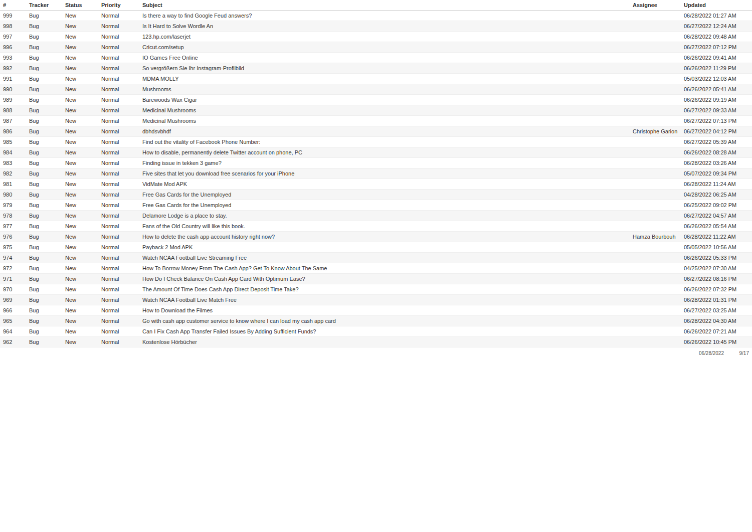| # | Tracker | Status | Priority | Subject | Assignee | Updated |
| --- | --- | --- | --- | --- | --- | --- |
| 999 | Bug | New | Normal | Is there a way to find Google Feud answers? | | 06/28/2022 01:27 AM |
| 998 | Bug | New | Normal | Is It Hard to Solve Wordle An | | 06/27/2022 12:24 AM |
| 997 | Bug | New | Normal | 123.hp.com/laserjet | | 06/28/2022 09:48 AM |
| 996 | Bug | New | Normal | Cricut.com/setup | | 06/27/2022 07:12 PM |
| 993 | Bug | New | Normal | IO Games Free Online | | 06/26/2022 09:41 AM |
| 992 | Bug | New | Normal | So vergrößern Sie Ihr Instagram-Profilbild | | 06/26/2022 11:29 PM |
| 991 | Bug | New | Normal | MDMA MOLLY | | 05/03/2022 12:03 AM |
| 990 | Bug | New | Normal | Mushrooms | | 06/26/2022 05:41 AM |
| 989 | Bug | New | Normal | Barewoods Wax Cigar | | 06/26/2022 09:19 AM |
| 988 | Bug | New | Normal | Medicinal Mushrooms | | 06/27/2022 09:33 AM |
| 987 | Bug | New | Normal | Medicinal Mushrooms | | 06/27/2022 07:13 PM |
| 986 | Bug | New | Normal | dbhdsvbhdf | Christophe Garion | 06/27/2022 04:12 PM |
| 985 | Bug | New | Normal | Find out the vitality of Facebook Phone Number: | | 06/27/2022 05:39 AM |
| 984 | Bug | New | Normal | How to disable, permanently delete Twitter account on phone, PC | | 06/26/2022 08:28 AM |
| 983 | Bug | New | Normal | Finding issue in tekken 3 game? | | 06/28/2022 03:26 AM |
| 982 | Bug | New | Normal | Five sites that let you download free scenarios for your iPhone | | 05/07/2022 09:34 PM |
| 981 | Bug | New | Normal | VidMate Mod APK | | 06/28/2022 11:24 AM |
| 980 | Bug | New | Normal | Free Gas Cards for the Unemployed | | 04/28/2022 06:25 AM |
| 979 | Bug | New | Normal | Free Gas Cards for the Unemployed | | 06/25/2022 09:02 PM |
| 978 | Bug | New | Normal | Delamore Lodge is a place to stay. | | 06/27/2022 04:57 AM |
| 977 | Bug | New | Normal | Fans of the Old Country will like this book. | | 06/26/2022 05:54 AM |
| 976 | Bug | New | Normal | How to delete the cash app account history right now? | Hamza Bourbouh | 06/28/2022 11:22 AM |
| 975 | Bug | New | Normal | Payback 2 Mod APK | | 05/05/2022 10:56 AM |
| 974 | Bug | New | Normal | Watch NCAA Football Live Streaming Free | | 06/26/2022 05:33 PM |
| 972 | Bug | New | Normal | How To Borrow Money From The Cash App? Get To Know About The Same | | 04/25/2022 07:30 AM |
| 971 | Bug | New | Normal | How Do I Check Balance On Cash App Card With Optimum Ease? | | 06/27/2022 08:16 PM |
| 970 | Bug | New | Normal | The Amount Of Time Does Cash App Direct Deposit Time Take? | | 06/26/2022 07:32 PM |
| 969 | Bug | New | Normal | Watch NCAA Football Live Match Free | | 06/28/2022 01:31 PM |
| 966 | Bug | New | Normal | How to Download the Filmes | | 06/27/2022 03:25 AM |
| 965 | Bug | New | Normal | Go with cash app customer service to know where I can load my cash app card | | 06/28/2022 04:30 AM |
| 964 | Bug | New | Normal | Can I Fix Cash App Transfer Failed Issues By Adding Sufficient Funds? | | 06/26/2022 07:21 AM |
| 962 | Bug | New | Normal | Kostenlose Hörbücher | | 06/26/2022 10:45 PM |
06/28/2022 9/17